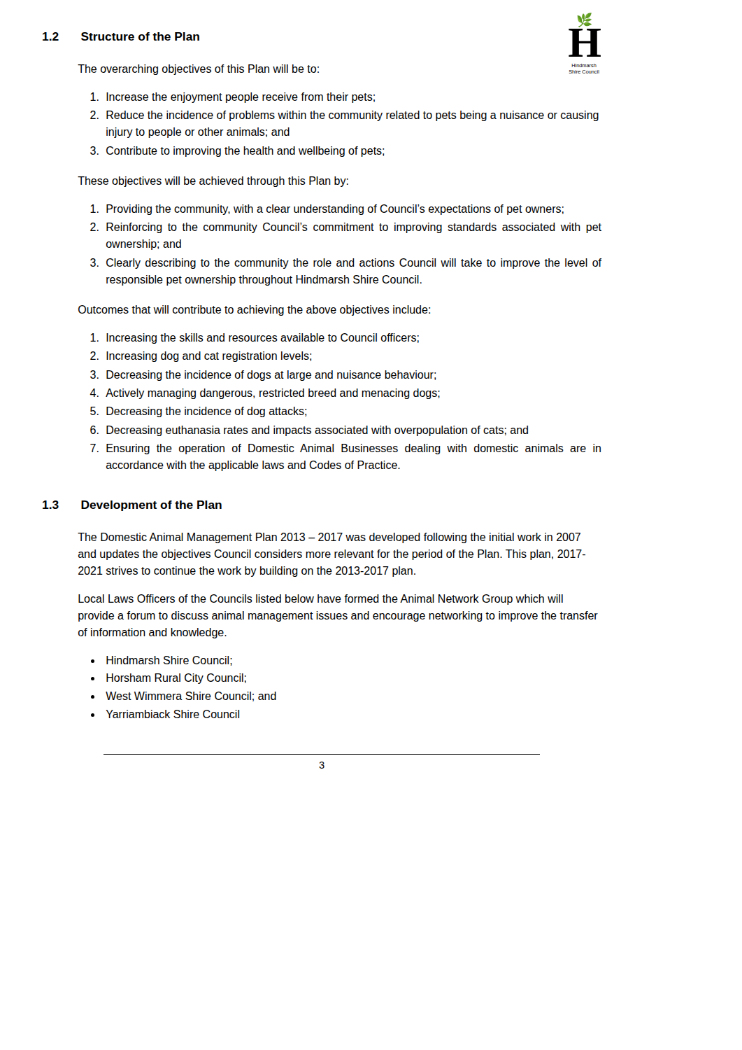🌿
H
Hindmarsh
Shire Council
1.2 Structure of the Plan
The overarching objectives of this Plan will be to:
Increase the enjoyment people receive from their pets;
Reduce the incidence of problems within the community related to pets being a nuisance or causing injury to people or other animals; and
Contribute to improving the health and wellbeing of pets;
These objectives will be achieved through this Plan by:
Providing the community, with a clear understanding of Council’s expectations of pet owners;
Reinforcing to the community Council’s commitment to improving standards associated with pet ownership; and
Clearly describing to the community the role and actions Council will take to improve the level of responsible pet ownership throughout Hindmarsh Shire Council.
Outcomes that will contribute to achieving the above objectives include:
Increasing the skills and resources available to Council officers;
Increasing dog and cat registration levels;
Decreasing the incidence of dogs at large and nuisance behaviour;
Actively managing dangerous, restricted breed and menacing dogs;
Decreasing the incidence of dog attacks;
Decreasing euthanasia rates and impacts associated with overpopulation of cats; and
Ensuring the operation of Domestic Animal Businesses dealing with domestic animals are in accordance with the applicable laws and Codes of Practice.
1.3 Development of the Plan
The Domestic Animal Management Plan 2013 – 2017 was developed following the initial work in 2007 and updates the objectives Council considers more relevant for the period of the Plan. This plan, 2017-2021 strives to continue the work by building on the 2013-2017 plan.
Local Laws Officers of the Councils listed below have formed the Animal Network Group which will provide a forum to discuss animal management issues and encourage networking to improve the transfer of information and knowledge.
Hindmarsh Shire Council;
Horsham Rural City Council;
West Wimmera Shire Council; and
Yarriambiack Shire Council
3